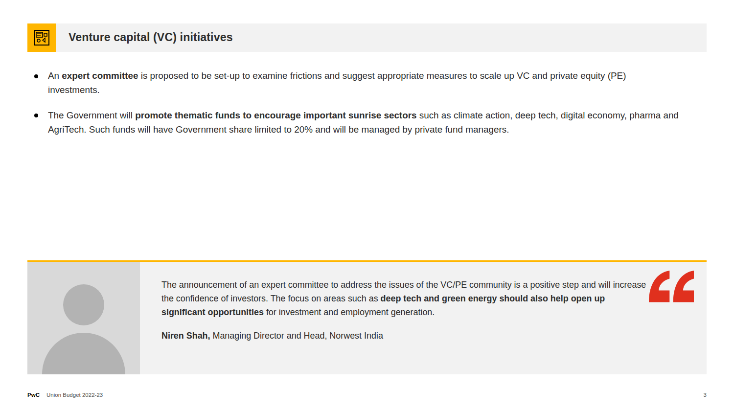Venture capital (VC) initiatives
An expert committee is proposed to be set-up to examine frictions and suggest appropriate measures to scale up VC and private equity (PE) investments.
The Government will promote thematic funds to encourage important sunrise sectors such as climate action, deep tech, digital economy, pharma and AgriTech. Such funds will have Government share limited to 20% and will be managed by private fund managers.
The announcement of an expert committee to address the issues of the VC/PE community is a positive step and will increase the confidence of investors. The focus on areas such as deep tech and green energy should also help open up significant opportunities for investment and employment generation.
Niren Shah, Managing Director and Head, Norwest India
PwC Union Budget 2022-23 3